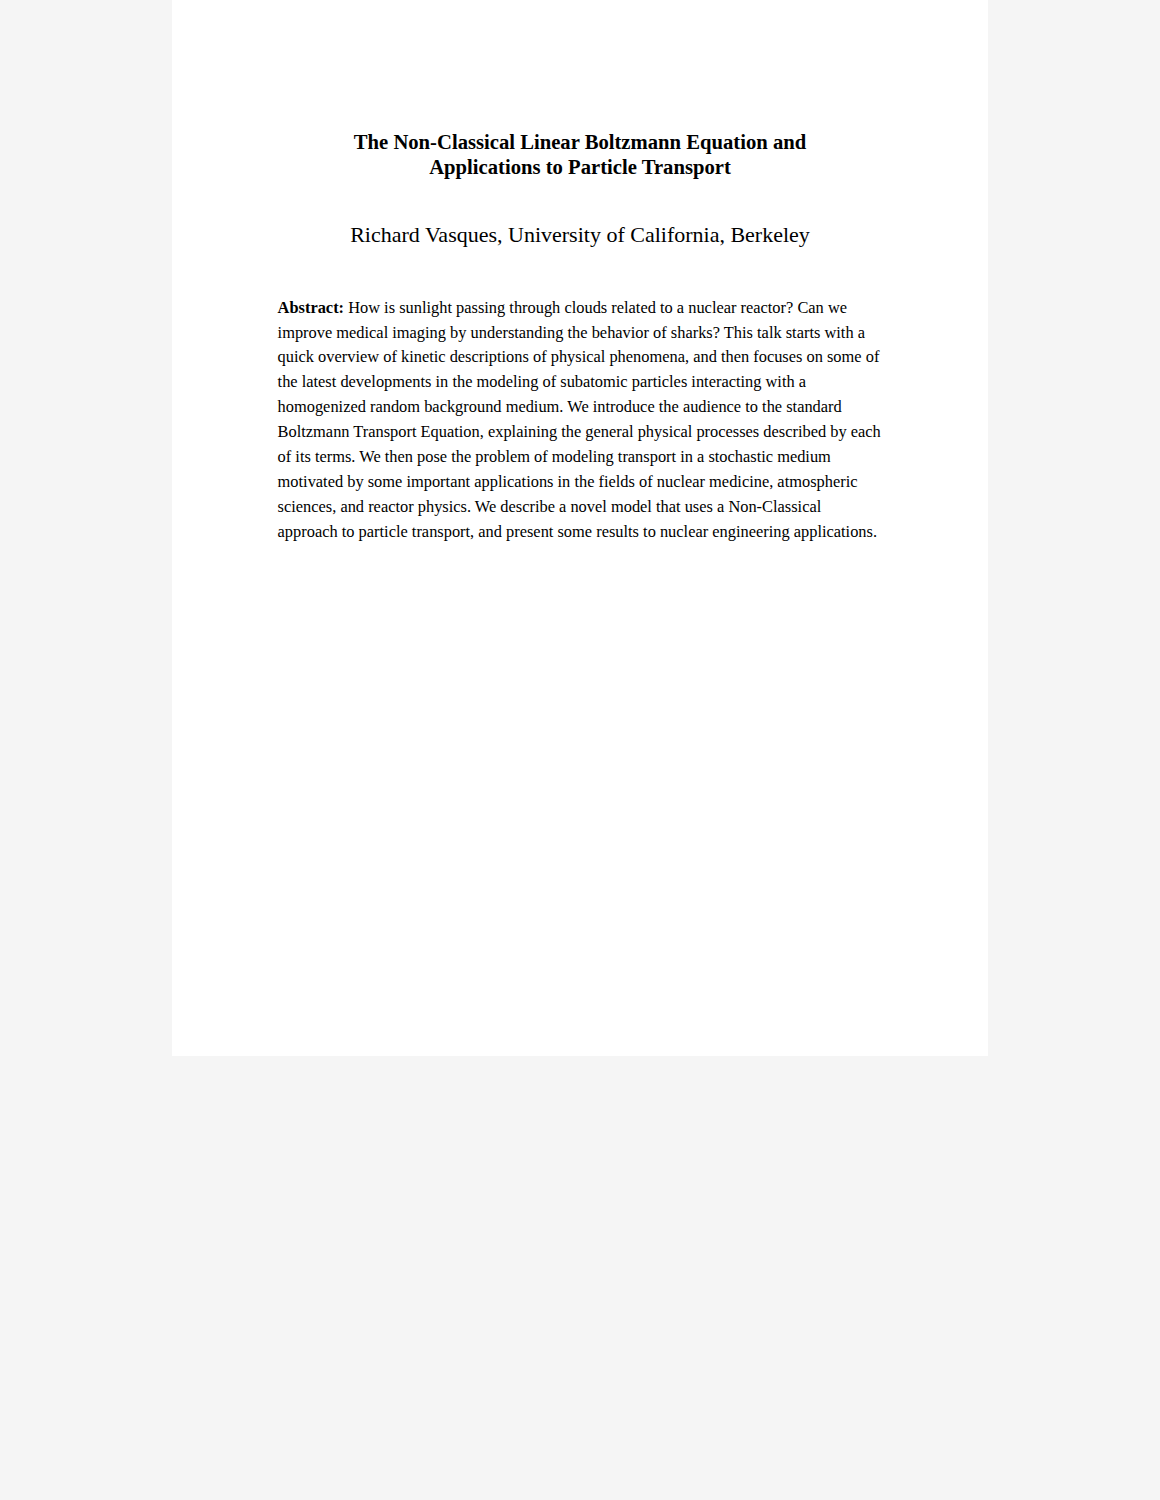The Non-Classical Linear Boltzmann Equation and
Applications to Particle Transport
Richard Vasques, University of California, Berkeley
Abstract: How is sunlight passing through clouds related to a nuclear reactor? Can we improve medical imaging by understanding the behavior of sharks? This talk starts with a quick overview of kinetic descriptions of physical phenomena, and then focuses on some of the latest developments in the modeling of subatomic particles interacting with a homogenized random background medium. We introduce the audience to the standard Boltzmann Transport Equation, explaining the general physical processes described by each of its terms. We then pose the problem of modeling transport in a stochastic medium motivated by some important applications in the fields of nuclear medicine, atmospheric sciences, and reactor physics. We describe a novel model that uses a Non-Classical approach to particle transport, and present some results to nuclear engineering applications.